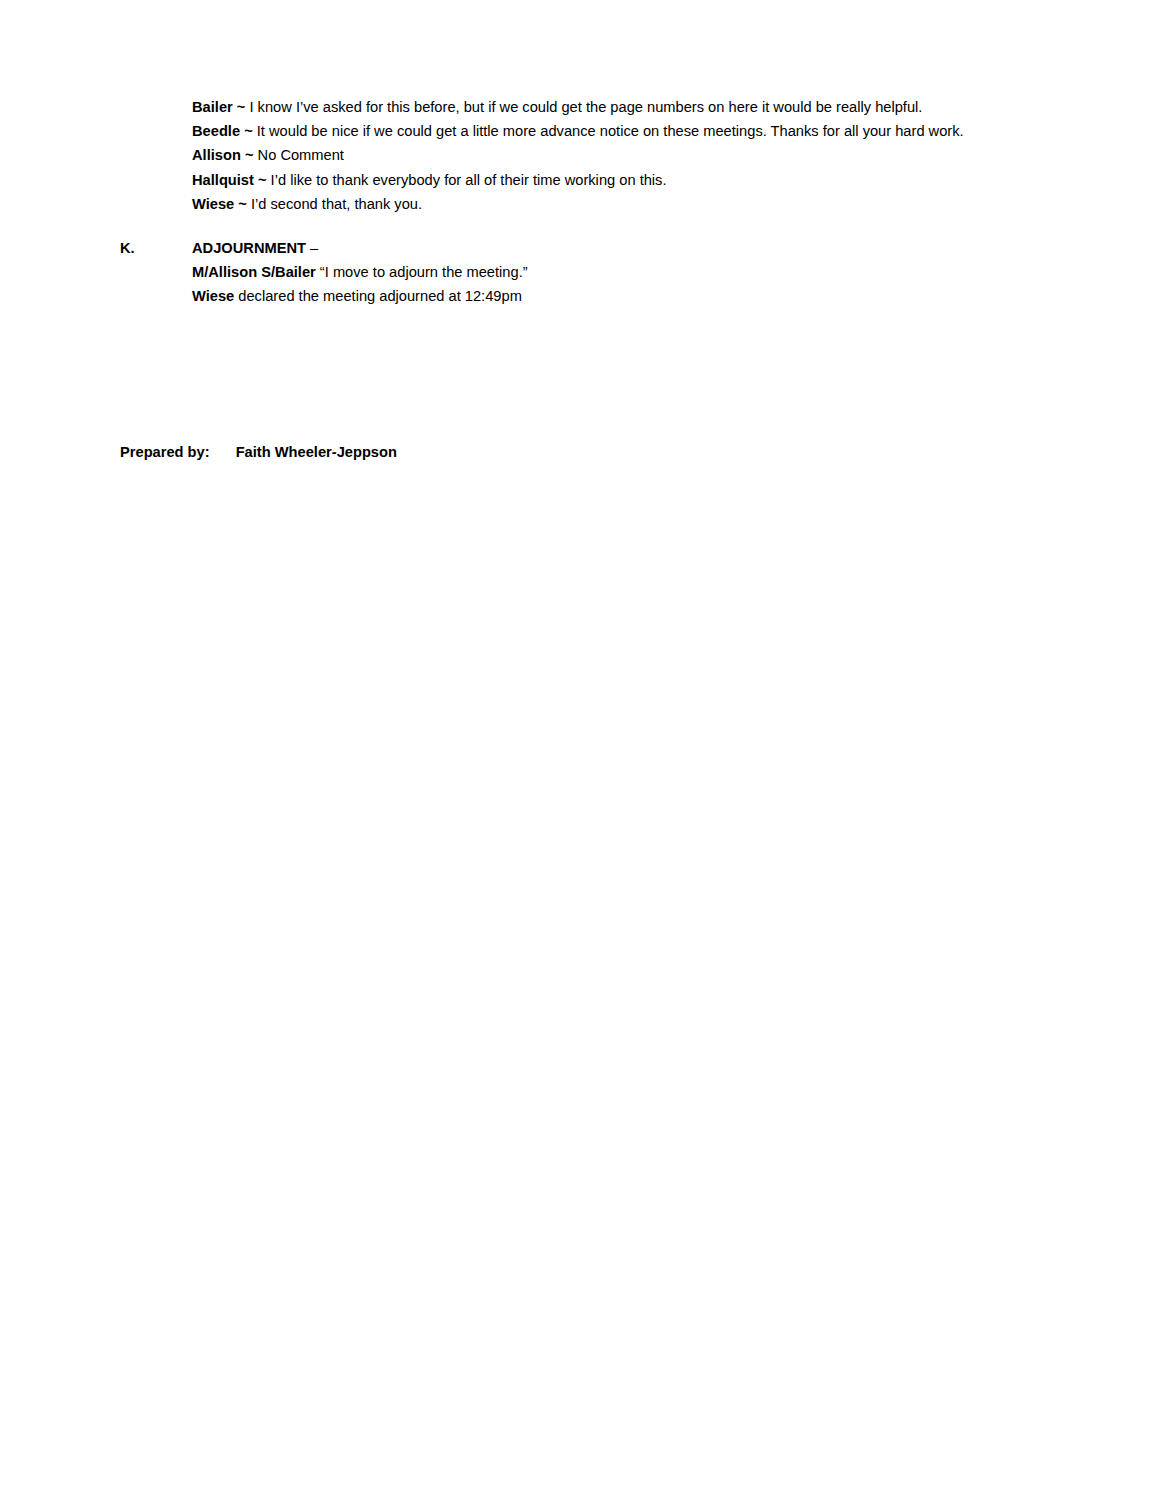Bailer ~ I know I’ve asked for this before, but if we could get the page numbers on here it would be really helpful.
Beedle ~ It would be nice if we could get a little more advance notice on these meetings. Thanks for all your hard work.
Allison ~ No Comment
Hallquist ~ I’d like to thank everybody for all of their time working on this.
Wiese ~ I’d second that, thank you.
K.
ADJOURNMENT –
M/Allison S/Bailer “I move to adjourn the meeting.”
Wiese declared the meeting adjourned at 12:49pm
Prepared by: Faith Wheeler-Jeppson